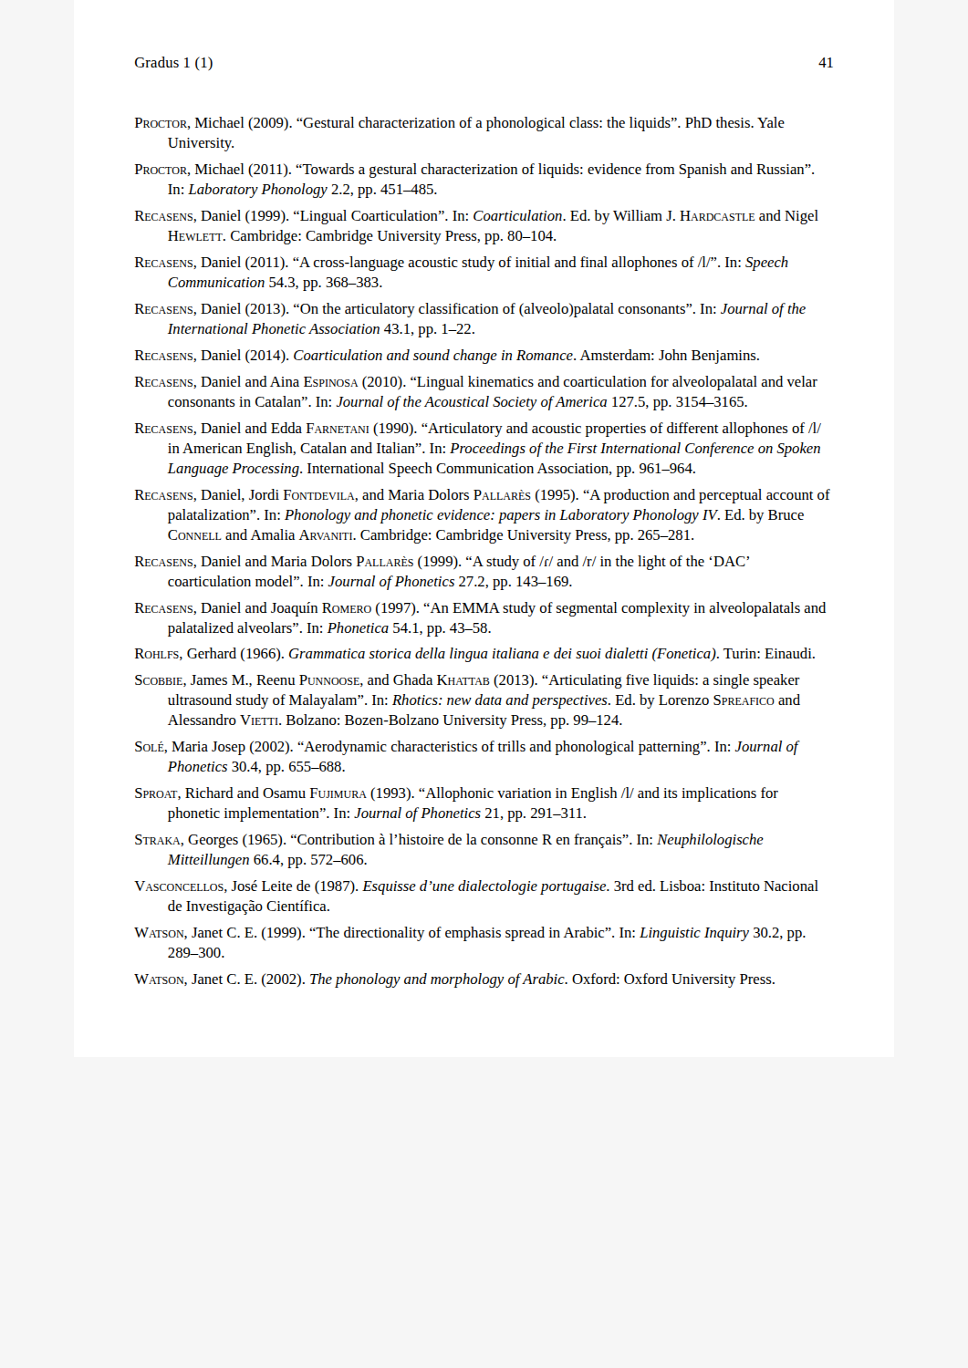Gradus 1 (1) 41
Proctor, Michael (2009). “Gestural characterization of a phonological class: the liquids”. PhD thesis. Yale University.
Proctor, Michael (2011). “Towards a gestural characterization of liquids: evidence from Spanish and Russian”. In: Laboratory Phonology 2.2, pp. 451–485.
Recasens, Daniel (1999). “Lingual Coarticulation”. In: Coarticulation. Ed. by William J. Hardcastle and Nigel Hewlett. Cambridge: Cambridge University Press, pp. 80–104.
Recasens, Daniel (2011). “A cross-language acoustic study of initial and final allophones of /l/”. In: Speech Communication 54.3, pp. 368–383.
Recasens, Daniel (2013). “On the articulatory classification of (alveolo)palatal consonants”. In: Journal of the International Phonetic Association 43.1, pp. 1–22.
Recasens, Daniel (2014). Coarticulation and sound change in Romance. Amsterdam: John Benjamins.
Recasens, Daniel and Aina Espinosa (2010). “Lingual kinematics and coarticulation for alveolopalatal and velar consonants in Catalan”. In: Journal of the Acoustical Society of America 127.5, pp. 3154–3165.
Recasens, Daniel and Edda Farnetani (1990). “Articulatory and acoustic properties of different allophones of /l/ in American English, Catalan and Italian”. In: Proceedings of the First International Conference on Spoken Language Processing. International Speech Communication Association, pp. 961–964.
Recasens, Daniel, Jordi Fontdevila, and Maria Dolors Pallarès (1995). “A production and perceptual account of palatalization”. In: Phonology and phonetic evidence: papers in Laboratory Phonology IV. Ed. by Bruce Connell and Amalia Arvaniti. Cambridge: Cambridge University Press, pp. 265–281.
Recasens, Daniel and Maria Dolors Pallarès (1999). “A study of /ɾ/ and /r/ in the light of the ‘DAC’ coarticulation model”. In: Journal of Phonetics 27.2, pp. 143–169.
Recasens, Daniel and Joaquín Romero (1997). “An EMMA study of segmental complexity in alveolopalatals and palatalized alveolars”. In: Phonetica 54.1, pp. 43–58.
Rohlfs, Gerhard (1966). Grammatica storica della lingua italiana e dei suoi dialetti (Fonetica). Turin: Einaudi.
Scobbie, James M., Reenu Punnoose, and Ghada Khattab (2013). “Articulating five liquids: a single speaker ultrasound study of Malayalam”. In: Rhotics: new data and perspectives. Ed. by Lorenzo Spreafico and Alessandro Vietti. Bolzano: Bozen-Bolzano University Press, pp. 99–124.
Solé, Maria Josep (2002). “Aerodynamic characteristics of trills and phonological patterning”. In: Journal of Phonetics 30.4, pp. 655–688.
Sproat, Richard and Osamu Fujimura (1993). “Allophonic variation in English /l/ and its implications for phonetic implementation”. In: Journal of Phonetics 21, pp. 291–311.
Straka, Georges (1965). “Contribution à l’histoire de la consonne R en français”. In: Neuphilologische Mitteillungen 66.4, pp. 572–606.
Vasconcellos, José Leite de (1987). Esquisse d’une dialectologie portugaise. 3rd ed. Lisboa: Instituto Nacional de Investigação Científica.
Watson, Janet C. E. (1999). “The directionality of emphasis spread in Arabic”. In: Linguistic Inquiry 30.2, pp. 289–300.
Watson, Janet C. E. (2002). The phonology and morphology of Arabic. Oxford: Oxford University Press.